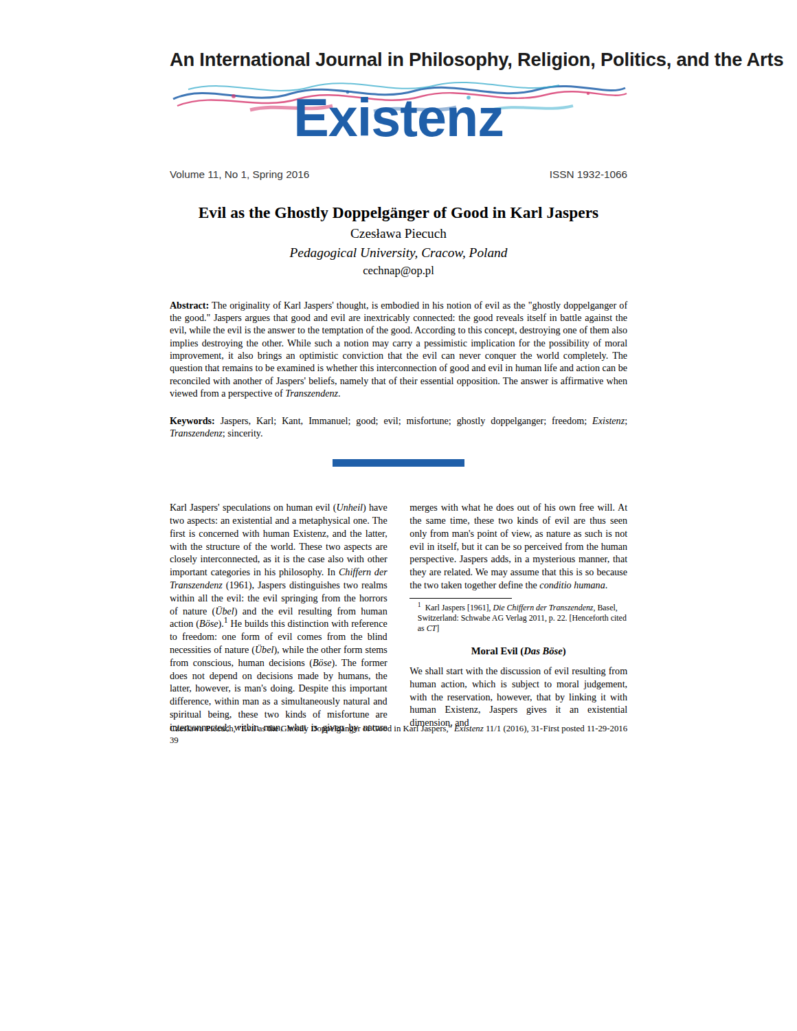An International Journal in Philosophy, Religion, Politics, and the Arts
Existenz
Volume 11, No 1, Spring 2016
ISSN 1932-1066
Evil as the Ghostly Doppelgänger of Good in Karl Jaspers
Czesława Piecuch
Pedagogical University, Cracow, Poland
cechnap@op.pl
Abstract: The originality of Karl Jaspers' thought, is embodied in his notion of evil as the "ghostly doppelganger of the good." Jaspers argues that good and evil are inextricably connected: the good reveals itself in battle against the evil, while the evil is the answer to the temptation of the good. According to this concept, destroying one of them also implies destroying the other. While such a notion may carry a pessimistic implication for the possibility of moral improvement, it also brings an optimistic conviction that the evil can never conquer the world completely. The question that remains to be examined is whether this interconnection of good and evil in human life and action can be reconciled with another of Jaspers' beliefs, namely that of their essential opposition. The answer is affirmative when viewed from a perspective of Transzendenz.
Keywords: Jaspers, Karl; Kant, Immanuel; good; evil; misfortune; ghostly doppelganger; freedom; Existenz; Transzendenz; sincerity.
Karl Jaspers' speculations on human evil (Unheil) have two aspects: an existential and a metaphysical one. The first is concerned with human Existenz, and the latter, with the structure of the world. These two aspects are closely interconnected, as it is the case also with other important categories in his philosophy. In Chiffern der Transzendenz (1961), Jaspers distinguishes two realms within all the evil: the evil springing from the horrors of nature (Übel) and the evil resulting from human action (Böse).1 He builds this distinction with reference to freedom: one form of evil comes from the blind necessities of nature (Übel), while the other form stems from conscious, human decisions (Böse). The former does not depend on decisions made by humans, the latter, however, is man's doing. Despite this important difference, within man as a simultaneously natural and spiritual being, these two kinds of misfortune are interconnected; within man, what is given by nature merges with what he does out of his own free will. At the same time, these two kinds of evil are thus seen only from man's point of view, as nature as such is not evil in itself, but it can be so perceived from the human perspective. Jaspers adds, in a mysterious manner, that they are related. We may assume that this is so because the two taken together define the conditio humana.
1 Karl Jaspers [1961], Die Chiffern der Transzendenz, Basel, Switzerland: Schwabe AG Verlag 2011, p. 22. [Henceforth cited as CT]
Moral Evil (Das Böse)
We shall start with the discussion of evil resulting from human action, which is subject to moral judgement, with the reservation, however, that by linking it with human Existenz, Jaspers gives it an existential dimension, and
Czesława Piecuch, "Evil as the Ghostly Doppelgänger of Good in Karl Jaspers," Existenz 11/1 (2016), 31-39
First posted 11-29-2016